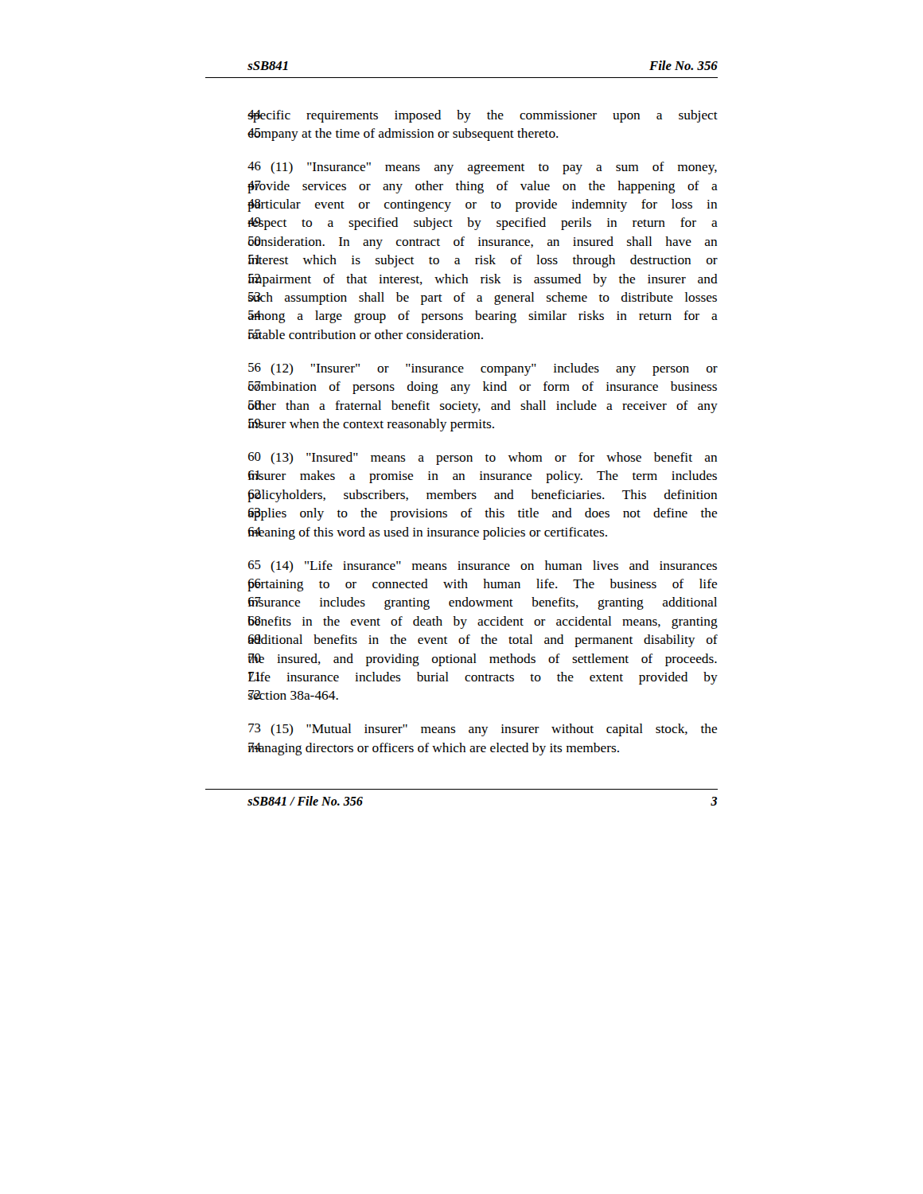sSB841 File No. 356
44specific requirements imposed by the commissioner upon a subject 45company at the time of admission or subsequent thereto.
46 (11) "Insurance" means any agreement to pay a sum of money, 47provide services or any other thing of value on the happening of a 48particular event or contingency or to provide indemnity for loss in 49respect to a specified subject by specified perils in return for a 50consideration. In any contract of insurance, an insured shall have an 51interest which is subject to a risk of loss through destruction or 52impairment of that interest, which risk is assumed by the insurer and 53such assumption shall be part of a general scheme to distribute losses 54among a large group of persons bearing similar risks in return for a 55ratable contribution or other consideration.
56 (12) "Insurer" or "insurance company" includes any person or 57combination of persons doing any kind or form of insurance business 58other than a fraternal benefit society, and shall include a receiver of any 59insurer when the context reasonably permits.
60 (13) "Insured" means a person to whom or for whose benefit an 61insurer makes a promise in an insurance policy. The term includes 62policyholders, subscribers, members and beneficiaries. This definition 63applies only to the provisions of this title and does not define the 64meaning of this word as used in insurance policies or certificates.
65 (14) "Life insurance" means insurance on human lives and insurances 66pertaining to or connected with human life. The business of life 67insurance includes granting endowment benefits, granting additional 68benefits in the event of death by accident or accidental means, granting 69additional benefits in the event of the total and permanent disability of 70the insured, and providing optional methods of settlement of proceeds. 71 Life insurance includes burial contracts to the extent provided by 72section 38a-464.
73 (15) "Mutual insurer" means any insurer without capital stock, the 74managing directors or officers of which are elected by its members.
sSB841 / File No. 356 3